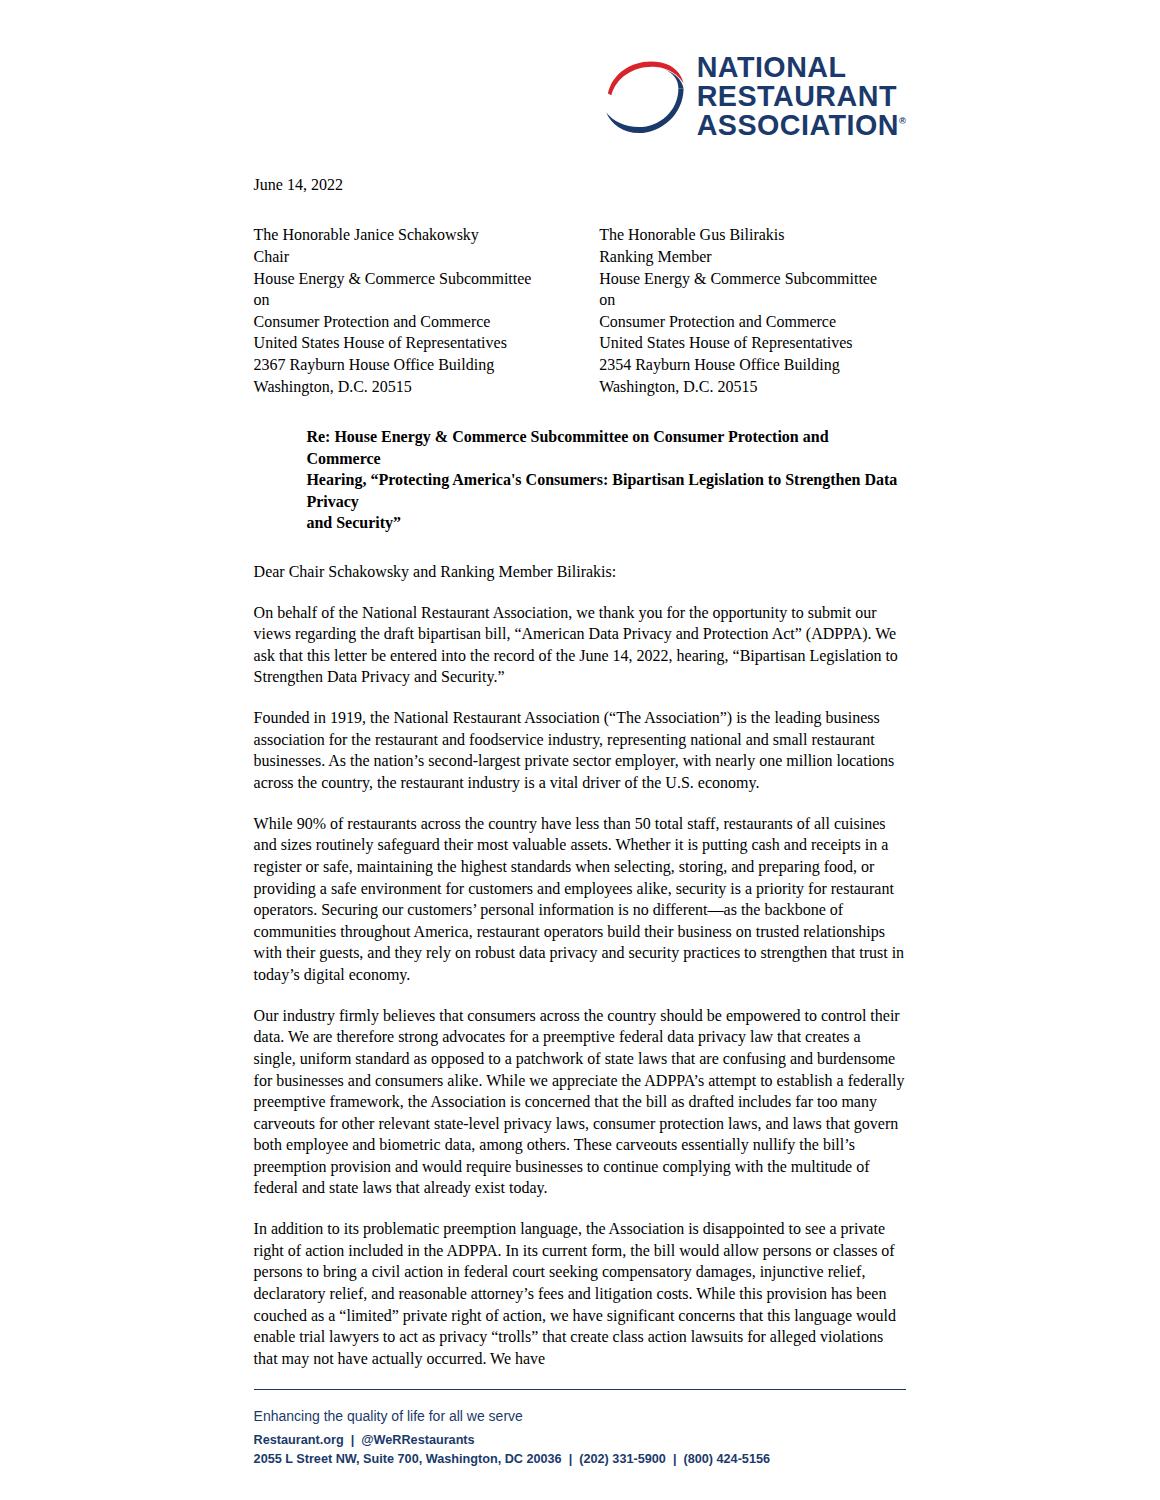NATIONAL
RESTAURANT
ASSOCIATION®
June 14, 2022
The Honorable Janice Schakowsky
Chair
House Energy & Commerce Subcommittee on
Consumer Protection and Commerce
United States House of Representatives
2367 Rayburn House Office Building
Washington, D.C. 20515
The Honorable Gus Bilirakis
Ranking Member
House Energy & Commerce Subcommittee on
Consumer Protection and Commerce
United States House of Representatives
2354 Rayburn House Office Building
Washington, D.C. 20515
Re: House Energy & Commerce Subcommittee on Consumer Protection and Commerce
Hearing, “Protecting America's Consumers: Bipartisan Legislation to Strengthen Data Privacy
and Security”
Dear Chair Schakowsky and Ranking Member Bilirakis:
On behalf of the National Restaurant Association, we thank you for the opportunity to submit our views regarding the draft bipartisan bill, “American Data Privacy and Protection Act” (ADPPA). We ask that this letter be entered into the record of the June 14, 2022, hearing, “Bipartisan Legislation to Strengthen Data Privacy and Security.”
Founded in 1919, the National Restaurant Association (“The Association”) is the leading business association for the restaurant and foodservice industry, representing national and small restaurant businesses. As the nation’s second-largest private sector employer, with nearly one million locations across the country, the restaurant industry is a vital driver of the U.S. economy.
While 90% of restaurants across the country have less than 50 total staff, restaurants of all cuisines and sizes routinely safeguard their most valuable assets. Whether it is putting cash and receipts in a register or safe, maintaining the highest standards when selecting, storing, and preparing food, or providing a safe environment for customers and employees alike, security is a priority for restaurant operators. Securing our customers’ personal information is no different—as the backbone of communities throughout America, restaurant operators build their business on trusted relationships with their guests, and they rely on robust data privacy and security practices to strengthen that trust in today’s digital economy.
Our industry firmly believes that consumers across the country should be empowered to control their data. We are therefore strong advocates for a preemptive federal data privacy law that creates a single, uniform standard as opposed to a patchwork of state laws that are confusing and burdensome for businesses and consumers alike. While we appreciate the ADPPA’s attempt to establish a federally preemptive framework, the Association is concerned that the bill as drafted includes far too many carveouts for other relevant state-level privacy laws, consumer protection laws, and laws that govern both employee and biometric data, among others. These carveouts essentially nullify the bill’s preemption provision and would require businesses to continue complying with the multitude of federal and state laws that already exist today.
In addition to its problematic preemption language, the Association is disappointed to see a private right of action included in the ADPPA. In its current form, the bill would allow persons or classes of persons to bring a civil action in federal court seeking compensatory damages, injunctive relief, declaratory relief, and reasonable attorney’s fees and litigation costs. While this provision has been couched as a “limited” private right of action, we have significant concerns that this language would enable trial lawyers to act as privacy “trolls” that create class action lawsuits for alleged violations that may not have actually occurred. We have
Enhancing the quality of life for all we serve
Restaurant.org | @WeRRestaurants
2055 L Street NW, Suite 700, Washington, DC 20036 | (202) 331-5900 | (800) 424-5156